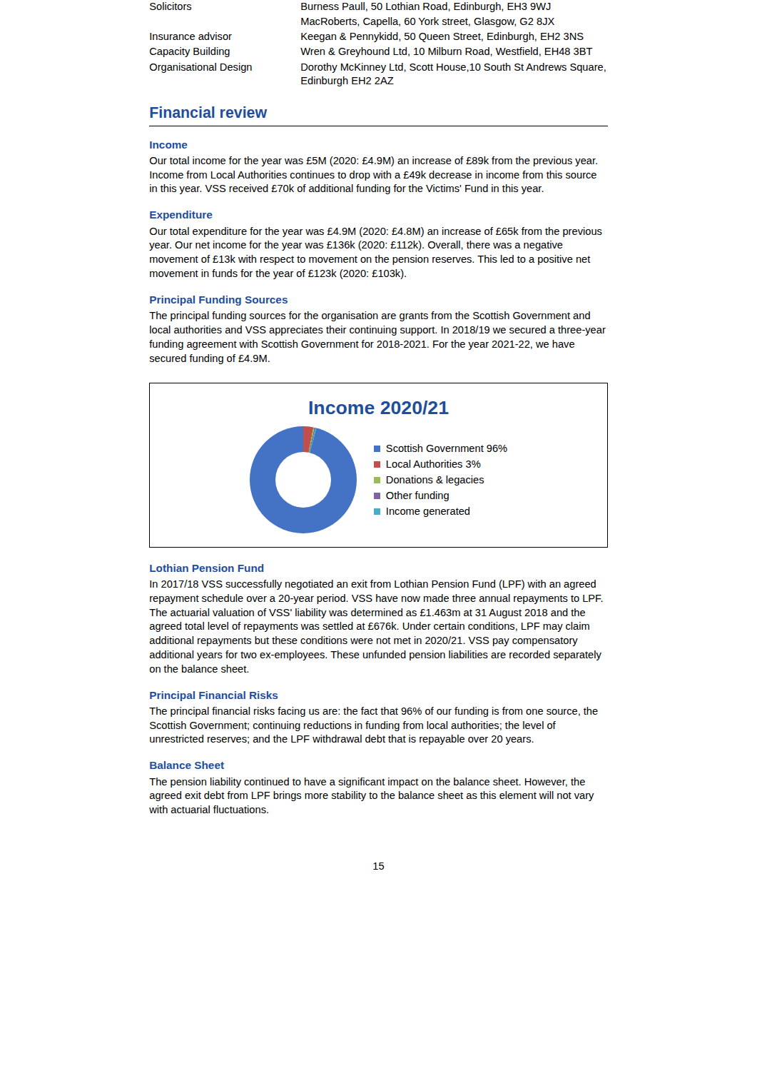| Solicitors | Burness Paull, 50 Lothian Road, Edinburgh, EH3 9WJ |
| | MacRoberts, Capella, 60 York street, Glasgow, G2 8JX |
| Insurance advisor | Keegan & Pennykidd, 50 Queen Street, Edinburgh, EH2 3NS |
| Capacity Building | Wren & Greyhound Ltd, 10 Milburn Road, Westfield, EH48 3BT |
| Organisational Design | Dorothy McKinney Ltd, Scott House,10 South St Andrews Square, Edinburgh EH2 2AZ |
Financial review
Income
Our total income for the year was £5M (2020: £4.9M) an increase of £89k from the previous year. Income from Local Authorities continues to drop with a £49k decrease in income from this source in this year. VSS received £70k of additional funding for the Victims' Fund in this year.
Expenditure
Our total expenditure for the year was £4.9M (2020: £4.8M) an increase of £65k from the previous year. Our net income for the year was £136k (2020: £112k). Overall, there was a negative movement of £13k with respect to movement on the pension reserves. This led to a positive net movement in funds for the year of £123k (2020: £103k).
Principal Funding Sources
The principal funding sources for the organisation are grants from the Scottish Government and local authorities and VSS appreciates their continuing support. In 2018/19 we secured a three-year funding agreement with Scottish Government for 2018-2021. For the year 2021-22, we have secured funding of £4.9M.
Income 2020/21
Scottish Government 96%
Local Authorities 3%
Donations & legacies
Other funding
Income generated
Lothian Pension Fund
In 2017/18 VSS successfully negotiated an exit from Lothian Pension Fund (LPF) with an agreed repayment schedule over a 20-year period. VSS have now made three annual repayments to LPF. The actuarial valuation of VSS' liability was determined as £1.463m at 31 August 2018 and the agreed total level of repayments was settled at £676k. Under certain conditions, LPF may claim additional repayments but these conditions were not met in 2020/21. VSS pay compensatory additional years for two ex-employees. These unfunded pension liabilities are recorded separately on the balance sheet.
Principal Financial Risks
The principal financial risks facing us are: the fact that 96% of our funding is from one source, the Scottish Government; continuing reductions in funding from local authorities; the level of unrestricted reserves; and the LPF withdrawal debt that is repayable over 20 years.
Balance Sheet
The pension liability continued to have a significant impact on the balance sheet. However, the agreed exit debt from LPF brings more stability to the balance sheet as this element will not vary with actuarial fluctuations.
15